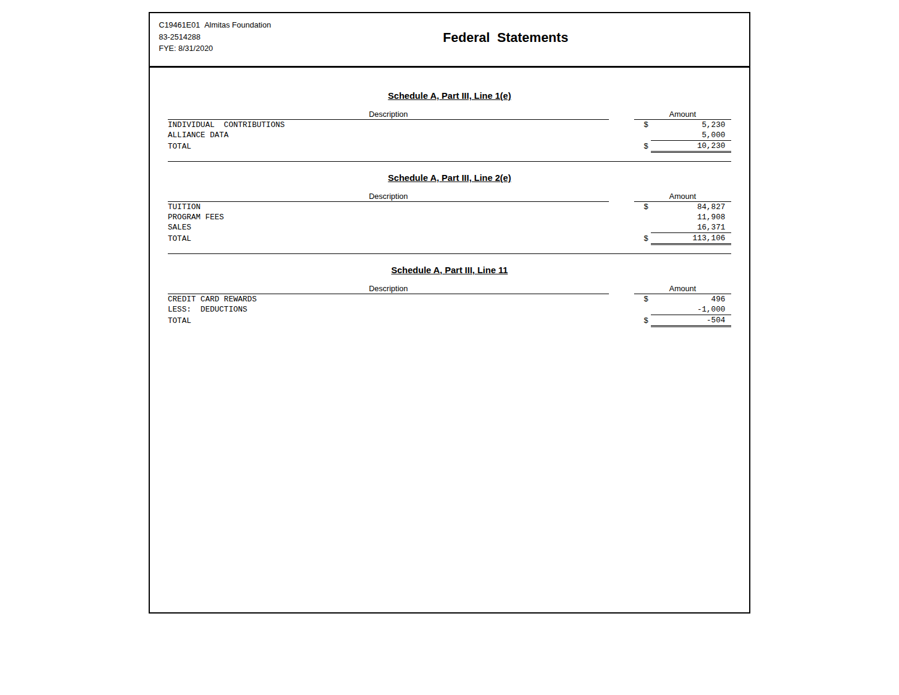C19461E01 Almitas Foundation
83-2514288
FYE: 8/31/2020
Federal Statements
Schedule A, Part III, Line 1(e)
| Description | | Amount |
| INDIVIDUAL CONTRIBUTIONS | | $ | 5,230 |
| ALLIANCE DATA | | | 5,000 |
| TOTAL | | $ | 10,230 |
Schedule A, Part III, Line 2(e)
| Description | | Amount |
| TUITION | | $ | 84,827 |
| PROGRAM FEES | | | 11,908 |
| SALES | | | 16,371 |
| TOTAL | | $ | 113,106 |
Schedule A, Part III, Line 11
| Description | | Amount |
| CREDIT CARD REWARDS | | $ | 496 |
| LESS: DEDUCTIONS | | | -1,000 |
| TOTAL | | $ | -504 |